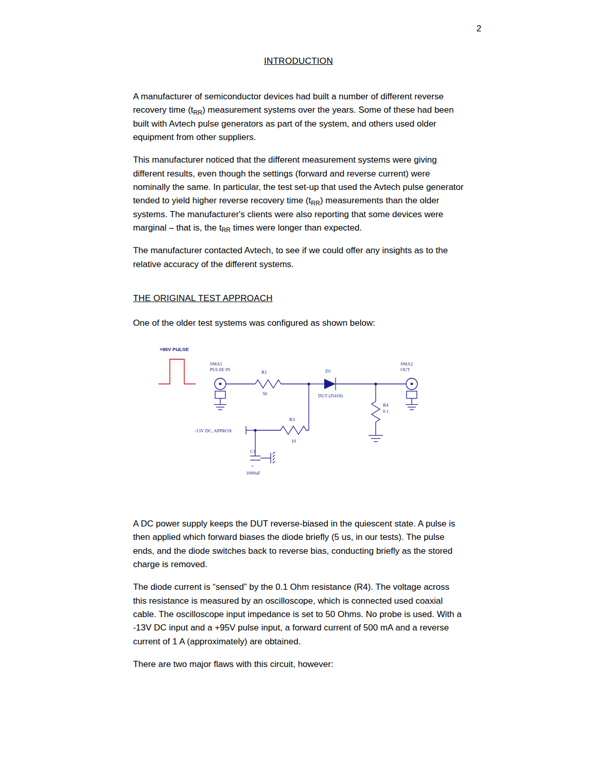2
INTRODUCTION
A manufacturer of semiconductor devices had built a number of different reverse recovery time (tRR) measurement systems over the years. Some of these had been built with Avtech pulse generators as part of the system, and others used older equipment from other suppliers.
This manufacturer noticed that the different measurement systems were giving different results, even though the settings (forward and reverse current) were nominally the same. In particular, the test set-up that used the Avtech pulse generator tended to yield higher reverse recovery time (tRR) measurements than the older systems. The manufacturer's clients were also reporting that some devices were marginal – that is, the tRR times were longer than expected.
The manufacturer contacted Avtech, to see if we could offer any insights as to the relative accuracy of the different systems.
THE ORIGINAL TEST APPROACH
One of the older test systems was configured as shown below:
+95V PULSE SMA1 PULSE IN R1 50 D1 DUT (J5418) SMA2 OUT R4 0.1 R3 10 -13V DC, APPROX C1 + 1000uF
A DC power supply keeps the DUT reverse-biased in the quiescent state. A pulse is then applied which forward biases the diode briefly (5 us, in our tests). The pulse ends, and the diode switches back to reverse bias, conducting briefly as the stored charge is removed.
The diode current is “sensed” by the 0.1 Ohm resistance (R4). The voltage across this resistance is measured by an oscilloscope, which is connected used coaxial cable. The oscilloscope input impedance is set to 50 Ohms. No probe is used. With a -13V DC input and a +95V pulse input, a forward current of 500 mA and a reverse current of 1 A (approximately) are obtained.
There are two major flaws with this circuit, however: